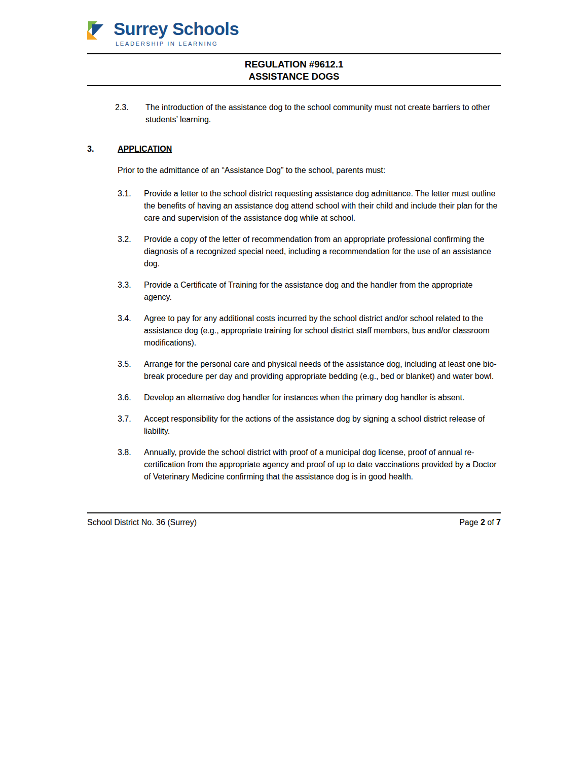Surrey Schools
LEADERSHIP IN LEARNING
REGULATION #9612.1
ASSISTANCE DOGS
2.3.
The introduction of the assistance dog to the school community must not create barriers to other students’ learning.
3.
APPLICATION
Prior to the admittance of an “Assistance Dog” to the school, parents must:
3.1.
Provide a letter to the school district requesting assistance dog admittance. The letter must outline the benefits of having an assistance dog attend school with their child and include their plan for the care and supervision of the assistance dog while at school.
3.2.
Provide a copy of the letter of recommendation from an appropriate professional confirming the diagnosis of a recognized special need, including a recommendation for the use of an assistance dog.
3.3.
Provide a Certificate of Training for the assistance dog and the handler from the appropriate agency.
3.4.
Agree to pay for any additional costs incurred by the school district and/or school related to the assistance dog (e.g., appropriate training for school district staff members, bus and/or classroom modifications).
3.5.
Arrange for the personal care and physical needs of the assistance dog, including at least one bio-break procedure per day and providing appropriate bedding (e.g., bed or blanket) and water bowl.
3.6.
Develop an alternative dog handler for instances when the primary dog handler is absent.
3.7.
Accept responsibility for the actions of the assistance dog by signing a school district release of liability.
3.8.
Annually, provide the school district with proof of a municipal dog license, proof of annual re-certification from the appropriate agency and proof of up to date vaccinations provided by a Doctor of Veterinary Medicine confirming that the assistance dog is in good health.
School District No. 36 (Surrey)
Page 2 of 7